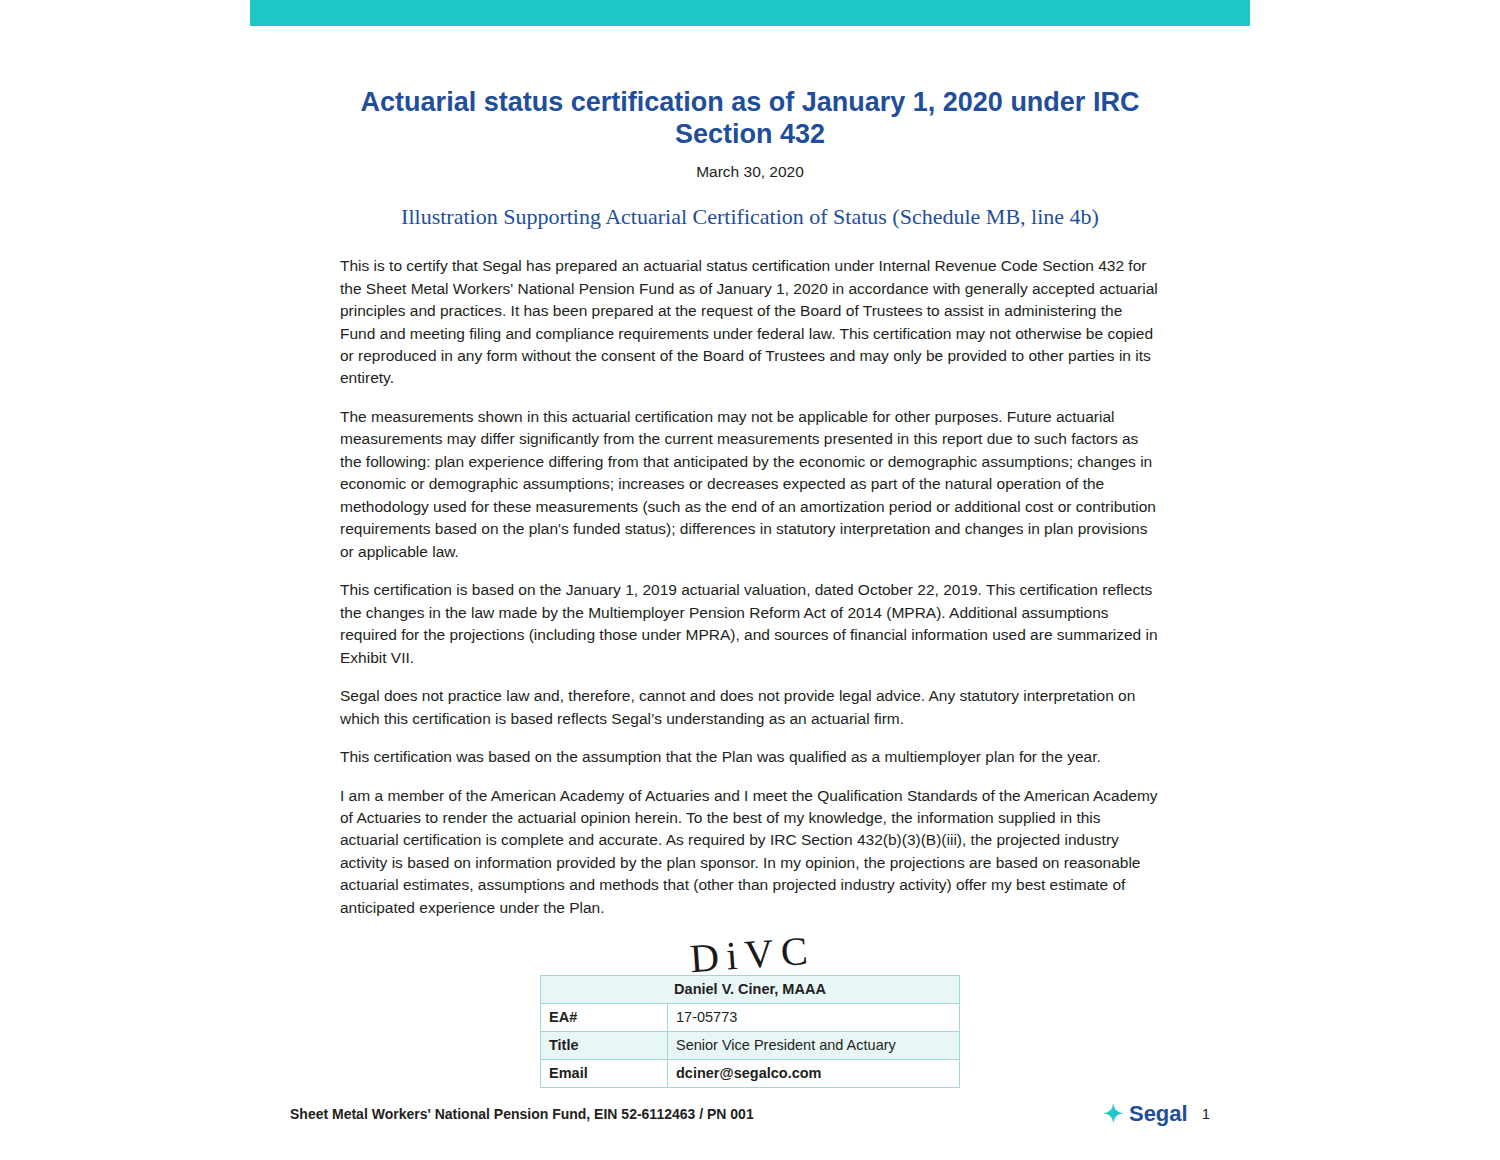Actuarial status certification as of January 1, 2020 under IRC Section 432
March 30, 2020
Illustration Supporting Actuarial Certification of Status (Schedule MB, line 4b)
This is to certify that Segal has prepared an actuarial status certification under Internal Revenue Code Section 432 for the Sheet Metal Workers' National Pension Fund as of January 1, 2020 in accordance with generally accepted actuarial principles and practices. It has been prepared at the request of the Board of Trustees to assist in administering the Fund and meeting filing and compliance requirements under federal law. This certification may not otherwise be copied or reproduced in any form without the consent of the Board of Trustees and may only be provided to other parties in its entirety.
The measurements shown in this actuarial certification may not be applicable for other purposes. Future actuarial measurements may differ significantly from the current measurements presented in this report due to such factors as the following: plan experience differing from that anticipated by the economic or demographic assumptions; changes in economic or demographic assumptions; increases or decreases expected as part of the natural operation of the methodology used for these measurements (such as the end of an amortization period or additional cost or contribution requirements based on the plan's funded status); differences in statutory interpretation and changes in plan provisions or applicable law.
This certification is based on the January 1, 2019 actuarial valuation, dated October 22, 2019. This certification reflects the changes in the law made by the Multiemployer Pension Reform Act of 2014 (MPRA). Additional assumptions required for the projections (including those under MPRA), and sources of financial information used are summarized in Exhibit VII.
Segal does not practice law and, therefore, cannot and does not provide legal advice. Any statutory interpretation on which this certification is based reflects Segal’s understanding as an actuarial firm.
This certification was based on the assumption that the Plan was qualified as a multiemployer plan for the year.
I am a member of the American Academy of Actuaries and I meet the Qualification Standards of the American Academy of Actuaries to render the actuarial opinion herein. To the best of my knowledge, the information supplied in this actuarial certification is complete and accurate. As required by IRC Section 432(b)(3)(B)(iii), the projected industry activity is based on information provided by the plan sponsor. In my opinion, the projections are based on reasonable actuarial estimates, assumptions and methods that (other than projected industry activity) offer my best estimate of anticipated experience under the Plan.
D i V C
| Daniel V. Ciner, MAAA |
| EA# | 17-05773 |
| Title | Senior Vice President and Actuary |
| Email | dciner@segalco.com |
Sheet Metal Workers' National Pension Fund, EIN 52-6112463 / PN 001
✦Segal 1